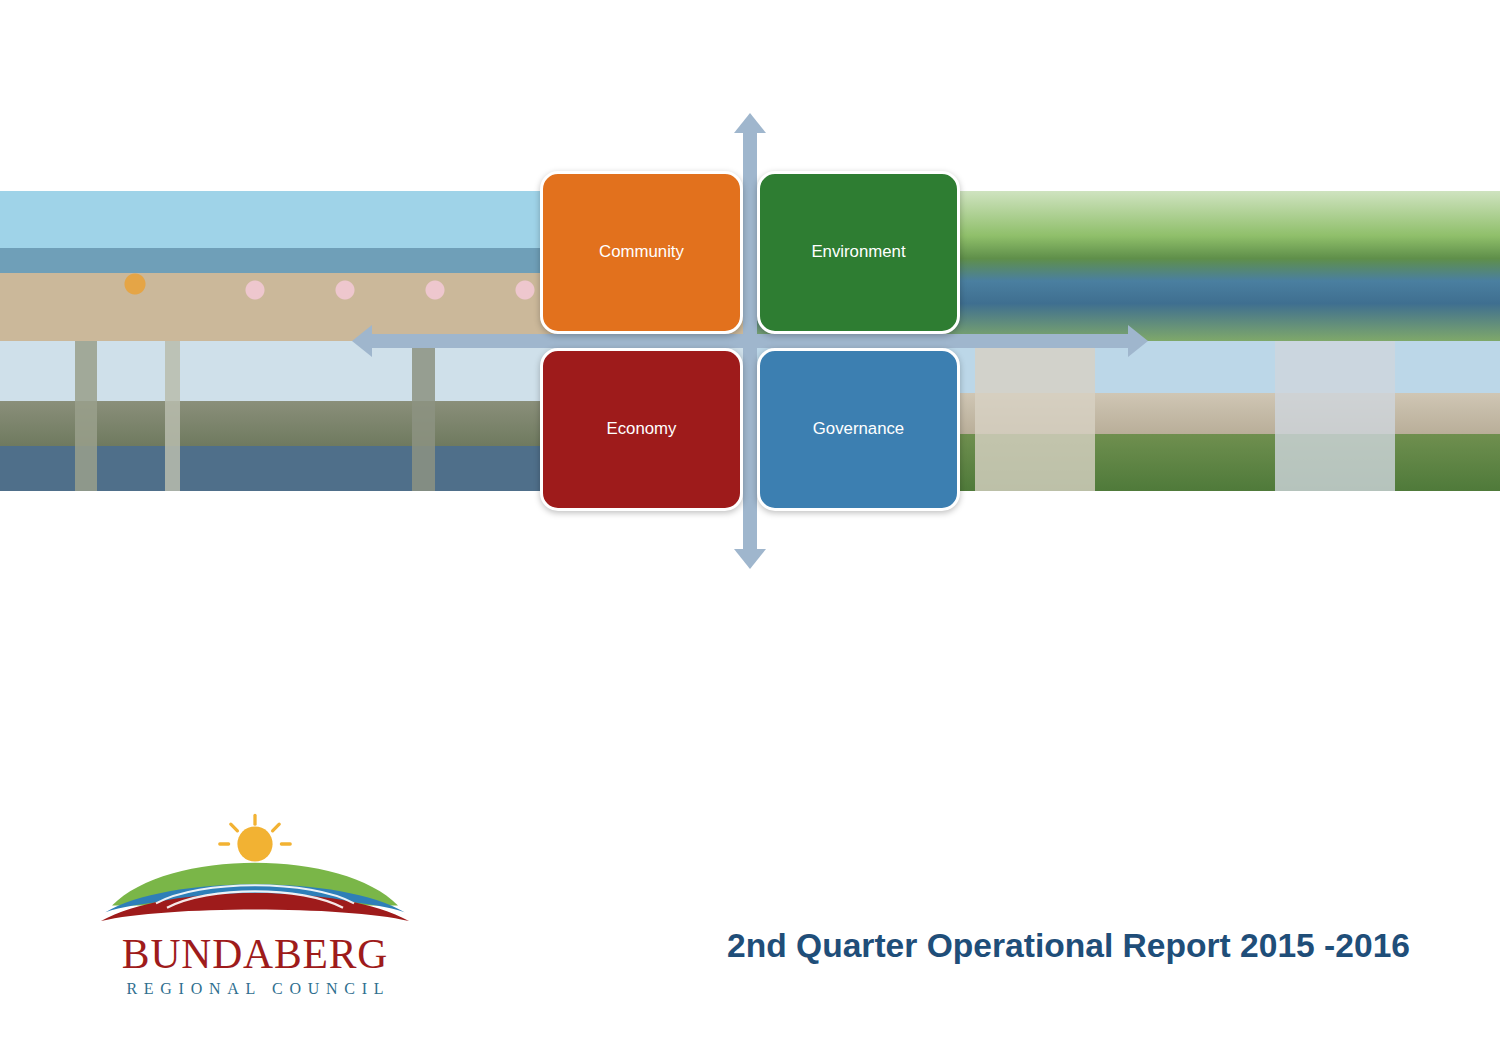Community
Environment
Economy
Governance
BUNDABERG
REGIONAL COUNCIL
2nd Quarter Operational Report 2015 -2016